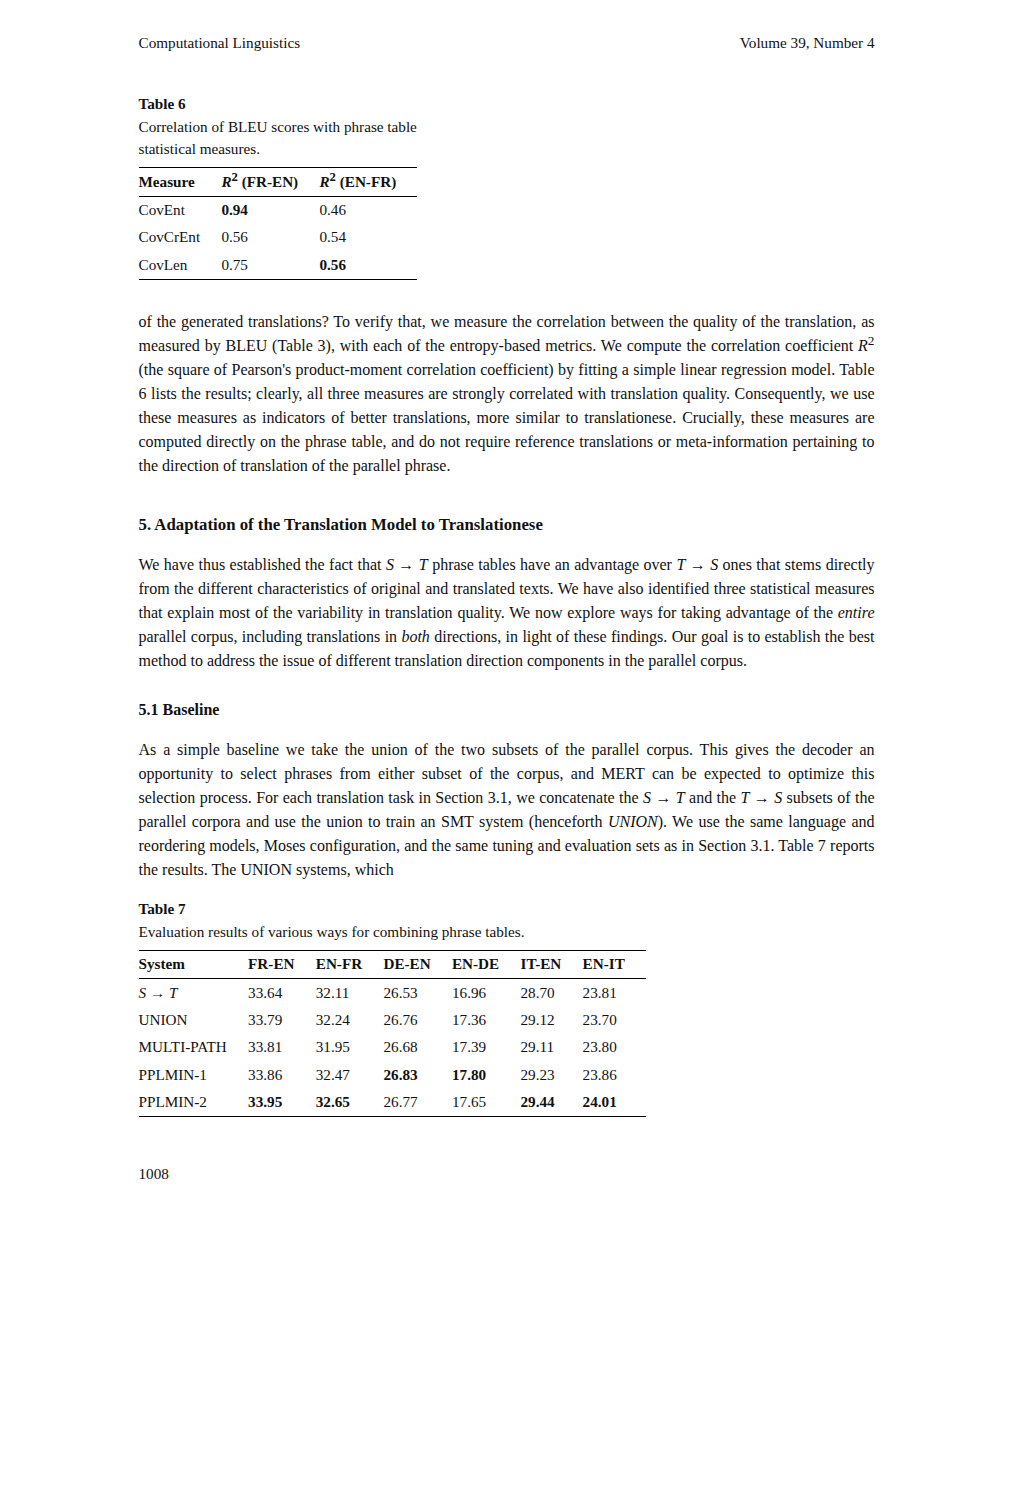Computational Linguistics Volume 39, Number 4
Table 6 Correlation of BLEU scores with phrase table statistical measures.
| Measure | R 2 (FR-EN) | R 2 (EN-FR) |
| --- | --- | --- |
| CovEnt | 0.94 | 0.46 |
| CovCrEnt | 0.56 | 0.54 |
| CovLen | 0.75 | 0.56 |
of the generated translations? To verify that, we measure the correlation between the quality of the translation, as measured by BLEU (Table 3), with each of the entropy-based metrics. We compute the correlation coefficient R2 (the square of Pearson's product-moment correlation coefficient) by fitting a simple linear regression model. Table 6 lists the results; clearly, all three measures are strongly correlated with translation quality. Consequently, we use these measures as indicators of better translations, more similar to translationese. Crucially, these measures are computed directly on the phrase table, and do not require reference translations or meta-information pertaining to the direction of translation of the parallel phrase.
5. Adaptation of the Translation Model to Translationese
We have thus established the fact that S → T phrase tables have an advantage over T → S ones that stems directly from the different characteristics of original and translated texts. We have also identified three statistical measures that explain most of the variability in translation quality. We now explore ways for taking advantage of the entire parallel corpus, including translations in both directions, in light of these findings. Our goal is to establish the best method to address the issue of different translation direction components in the parallel corpus.
5.1 Baseline
As a simple baseline we take the union of the two subsets of the parallel corpus. This gives the decoder an opportunity to select phrases from either subset of the corpus, and MERT can be expected to optimize this selection process. For each translation task in Section 3.1, we concatenate the S → T and the T → S subsets of the parallel corpora and use the union to train an SMT system (henceforth UNION). We use the same language and reordering models, Moses configuration, and the same tuning and evaluation sets as in Section 3.1. Table 7 reports the results. The UNION systems, which
Table 7 Evaluation results of various ways for combining phrase tables.
| System | FR-EN | EN-FR | DE-EN | EN-DE | IT-EN | EN-IT |
| --- | --- | --- | --- | --- | --- | --- |
| S → T | 33.64 | 32.11 | 26.53 | 16.96 | 28.70 | 23.81 |
| UNION | 33.79 | 32.24 | 26.76 | 17.36 | 29.12 | 23.70 |
| MULTI-PATH | 33.81 | 31.95 | 26.68 | 17.39 | 29.11 | 23.80 |
| PPLMIN-1 | 33.86 | 32.47 | 26.83 | 17.80 | 29.23 | 23.86 |
| PPLMIN-2 | 33.95 | 32.65 | 26.77 | 17.65 | 29.44 | 24.01 |
1008